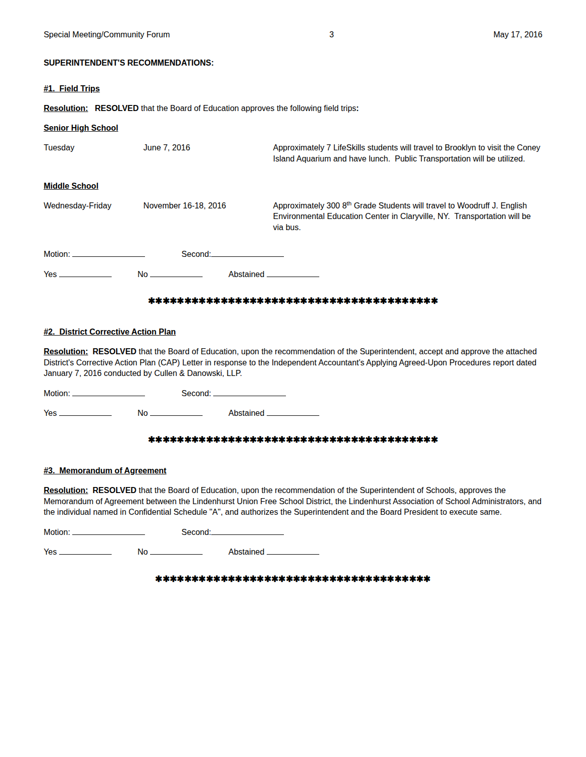Special Meeting/Community Forum
3
May 17, 2016
SUPERINTENDENT'S RECOMMENDATIONS:
#1. Field Trips
Resolution: RESOLVED that the Board of Education approves the following field trips:
Senior High School
| Tuesday | June 7, 2016 | Approximately 7 LifeSkills students will travel to Brooklyn to visit the Coney Island Aquarium and have lunch. Public Transportation will be utilized. |
Middle School
| Wednesday-Friday | November 16-18, 2016 | Approximately 300 8 th Grade Students will travel to Woodruff J. English Environmental Education Center in Claryville, NY. Transportation will be via bus. |
Motion: Second:
Yes No Abstained
✱✱✱✱✱✱✱✱✱✱✱✱✱✱✱✱✱✱✱✱✱✱✱✱✱✱✱✱✱✱✱✱✱✱✱✱✱✱✱✱
#2. District Corrective Action Plan
Resolution: RESOLVED that the Board of Education, upon the recommendation of the Superintendent, accept and approve the attached District's Corrective Action Plan (CAP) Letter in response to the Independent Accountant's Applying Agreed-Upon Procedures report dated January 7, 2016 conducted by Cullen & Danowski, LLP.
Motion: Second:
Yes No Abstained
✱✱✱✱✱✱✱✱✱✱✱✱✱✱✱✱✱✱✱✱✱✱✱✱✱✱✱✱✱✱✱✱✱✱✱✱✱✱✱✱
#3. Memorandum of Agreement
Resolution: RESOLVED that the Board of Education, upon the recommendation of the Superintendent of Schools, approves the Memorandum of Agreement between the Lindenhurst Union Free School District, the Lindenhurst Association of School Administrators, and the individual named in Confidential Schedule "A", and authorizes the Superintendent and the Board President to execute same.
Motion: Second:
Yes No Abstained
✱✱✱✱✱✱✱✱✱✱✱✱✱✱✱✱✱✱✱✱✱✱✱✱✱✱✱✱✱✱✱✱✱✱✱✱✱✱